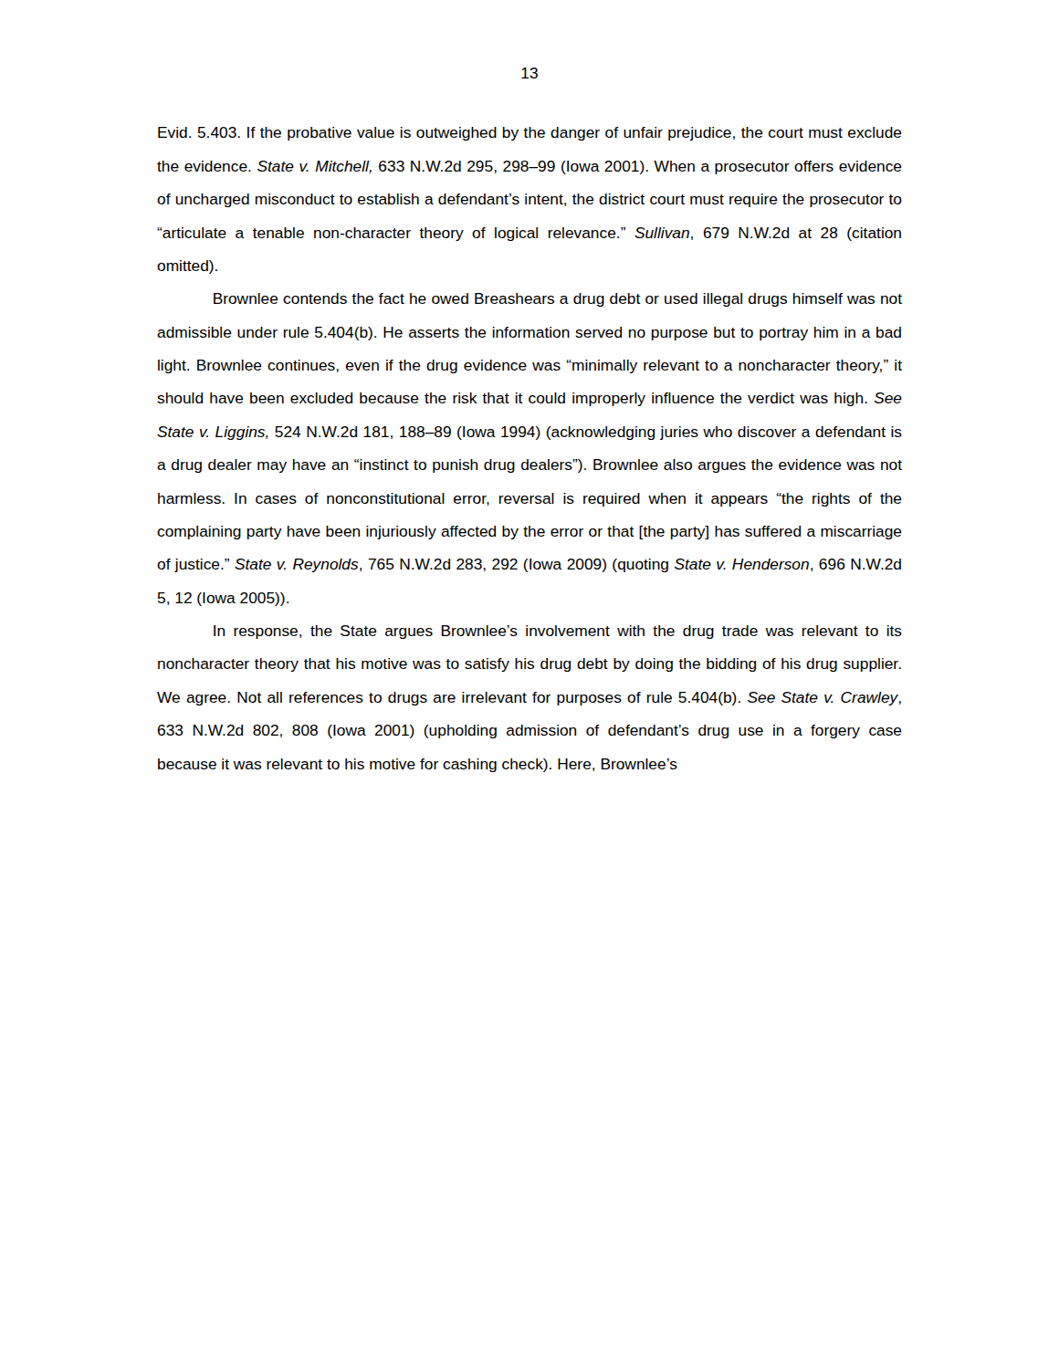13
Evid. 5.403. If the probative value is outweighed by the danger of unfair prejudice, the court must exclude the evidence. State v. Mitchell, 633 N.W.2d 295, 298–99 (Iowa 2001). When a prosecutor offers evidence of uncharged misconduct to establish a defendant’s intent, the district court must require the prosecutor to “articulate a tenable non-character theory of logical relevance.” Sullivan, 679 N.W.2d at 28 (citation omitted).
Brownlee contends the fact he owed Breashears a drug debt or used illegal drugs himself was not admissible under rule 5.404(b). He asserts the information served no purpose but to portray him in a bad light. Brownlee continues, even if the drug evidence was “minimally relevant to a noncharacter theory,” it should have been excluded because the risk that it could improperly influence the verdict was high. See State v. Liggins, 524 N.W.2d 181, 188–89 (Iowa 1994) (acknowledging juries who discover a defendant is a drug dealer may have an “instinct to punish drug dealers”). Brownlee also argues the evidence was not harmless. In cases of nonconstitutional error, reversal is required when it appears “the rights of the complaining party have been injuriously affected by the error or that [the party] has suffered a miscarriage of justice.” State v. Reynolds, 765 N.W.2d 283, 292 (Iowa 2009) (quoting State v. Henderson, 696 N.W.2d 5, 12 (Iowa 2005)).
In response, the State argues Brownlee’s involvement with the drug trade was relevant to its noncharacter theory that his motive was to satisfy his drug debt by doing the bidding of his drug supplier. We agree. Not all references to drugs are irrelevant for purposes of rule 5.404(b). See State v. Crawley, 633 N.W.2d 802, 808 (Iowa 2001) (upholding admission of defendant’s drug use in a forgery case because it was relevant to his motive for cashing check). Here, Brownlee’s